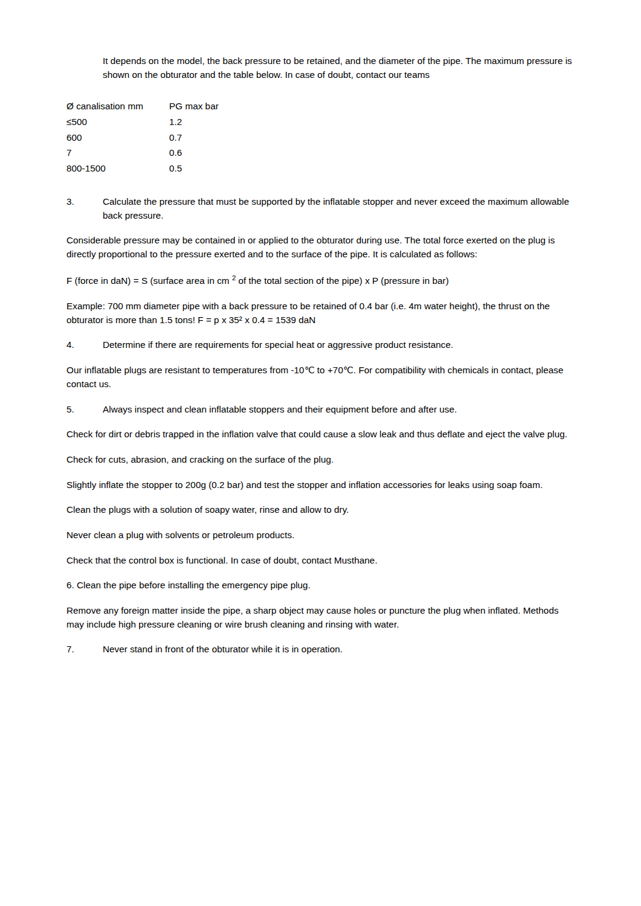It depends on the model, the back pressure to be retained, and the diameter of the pipe. The maximum pressure is shown on the obturator and the table below. In case of doubt, contact our teams
| Ø canalisation mm | PG max bar |
| ≤500 | 1.2 |
| 600 | 0.7 |
| 7 | 0.6 |
| 800-1500 | 0.5 |
3.
Calculate the pressure that must be supported by the inflatable stopper and never exceed the maximum allowable back pressure.
Considerable pressure may be contained in or applied to the obturator during use. The total force exerted on the plug is directly proportional to the pressure exerted and to the surface of the pipe. It is calculated as follows:
F (force in daN) = S (surface area in cm 2 of the total section of the pipe) x P (pressure in bar)
Example: 700 mm diameter pipe with a back pressure to be retained of 0.4 bar (i.e. 4m water height), the thrust on the obturator is more than 1.5 tons! F = p x 35² x 0.4 = 1539 daN
4.
Determine if there are requirements for special heat or aggressive product resistance.
Our inflatable plugs are resistant to temperatures from -10℃ to +70℃. For compatibility with chemicals in contact, please contact us.
5.
Always inspect and clean inflatable stoppers and their equipment before and after use.
Check for dirt or debris trapped in the inflation valve that could cause a slow leak and thus deflate and eject the valve plug.
Check for cuts, abrasion, and cracking on the surface of the plug.
Slightly inflate the stopper to 200g (0.2 bar) and test the stopper and inflation accessories for leaks using soap foam.
Clean the plugs with a solution of soapy water, rinse and allow to dry.
Never clean a plug with solvents or petroleum products.
Check that the control box is functional. In case of doubt, contact Musthane.
6. Clean the pipe before installing the emergency pipe plug.
Remove any foreign matter inside the pipe, a sharp object may cause holes or puncture the plug when inflated. Methods may include high pressure cleaning or wire brush cleaning and rinsing with water.
7.
Never stand in front of the obturator while it is in operation.